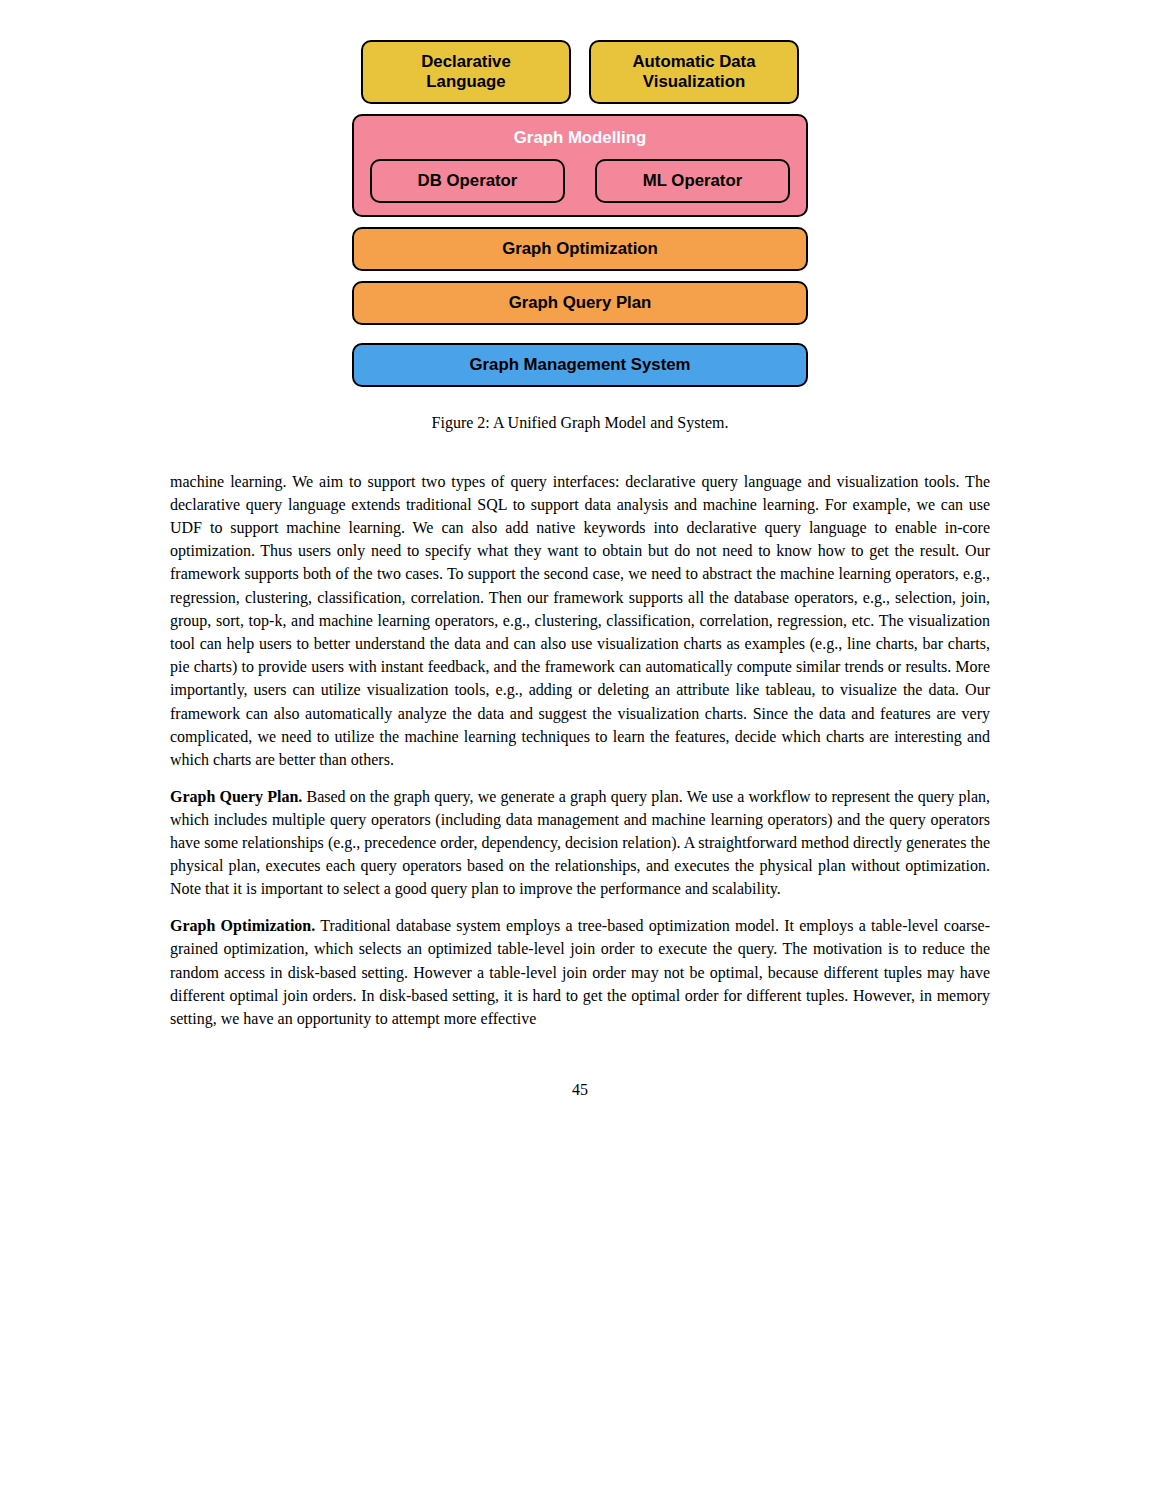Declarative
Language
Automatic Data
Visualization
Graph Modelling
DB Operator
ML Operator
Graph Optimization
Graph Query Plan
Graph Management System
Figure 2: A Unified Graph Model and System.
machine learning. We aim to support two types of query interfaces: declarative query language and visualization tools. The declarative query language extends traditional SQL to support data analysis and machine learning. For example, we can use UDF to support machine learning. We can also add native keywords into declarative query language to enable in-core optimization. Thus users only need to specify what they want to obtain but do not need to know how to get the result. Our framework supports both of the two cases. To support the second case, we need to abstract the machine learning operators, e.g., regression, clustering, classification, correlation. Then our framework supports all the database operators, e.g., selection, join, group, sort, top-k, and machine learning operators, e.g., clustering, classification, correlation, regression, etc. The visualization tool can help users to better understand the data and can also use visualization charts as examples (e.g., line charts, bar charts, pie charts) to provide users with instant feedback, and the framework can automatically compute similar trends or results. More importantly, users can utilize visualization tools, e.g., adding or deleting an attribute like tableau, to visualize the data. Our framework can also automatically analyze the data and suggest the visualization charts. Since the data and features are very complicated, we need to utilize the machine learning techniques to learn the features, decide which charts are interesting and which charts are better than others.
Graph Query Plan. Based on the graph query, we generate a graph query plan. We use a workflow to represent the query plan, which includes multiple query operators (including data management and machine learning operators) and the query operators have some relationships (e.g., precedence order, dependency, decision relation). A straightforward method directly generates the physical plan, executes each query operators based on the relationships, and executes the physical plan without optimization. Note that it is important to select a good query plan to improve the performance and scalability.
Graph Optimization. Traditional database system employs a tree-based optimization model. It employs a table-level coarse-grained optimization, which selects an optimized table-level join order to execute the query. The motivation is to reduce the random access in disk-based setting. However a table-level join order may not be optimal, because different tuples may have different optimal join orders. In disk-based setting, it is hard to get the optimal order for different tuples. However, in memory setting, we have an opportunity to attempt more effective
45